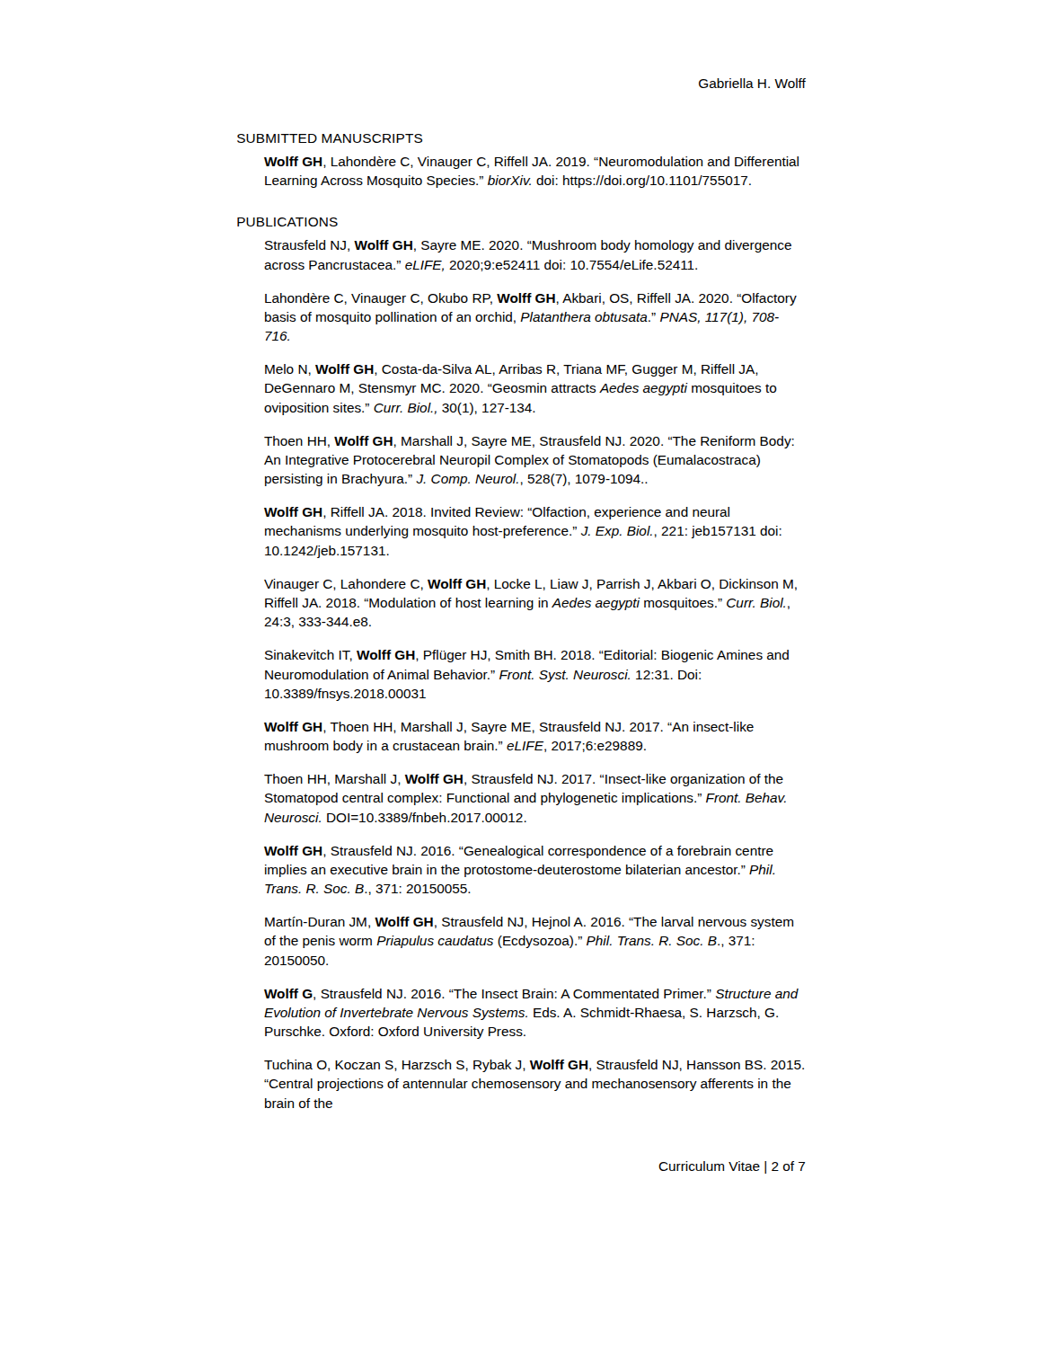Gabriella H. Wolff
SUBMITTED MANUSCRIPTS
Wolff GH, Lahondère C, Vinauger C, Riffell JA. 2019. “Neuromodulation and Differential Learning Across Mosquito Species.” biorXiv. doi: https://doi.org/10.1101/755017.
PUBLICATIONS
Strausfeld NJ, Wolff GH, Sayre ME. 2020. “Mushroom body homology and divergence across Pancrustacea.” eLIFE, 2020;9:e52411 doi: 10.7554/eLife.52411.
Lahondère C, Vinauger C, Okubo RP, Wolff GH, Akbari, OS, Riffell JA. 2020. “Olfactory basis of mosquito pollination of an orchid, Platanthera obtusata.” PNAS, 117(1), 708-716.
Melo N, Wolff GH, Costa-da-Silva AL, Arribas R, Triana MF, Gugger M, Riffell JA, DeGennaro M, Stensmyr MC. 2020. “Geosmin attracts Aedes aegypti mosquitoes to oviposition sites.” Curr. Biol., 30(1), 127-134.
Thoen HH, Wolff GH, Marshall J, Sayre ME, Strausfeld NJ. 2020. “The Reniform Body: An Integrative Protocerebral Neuropil Complex of Stomatopods (Eumalacostraca) persisting in Brachyura.” J. Comp. Neurol., 528(7), 1079-1094..
Wolff GH, Riffell JA. 2018. Invited Review: “Olfaction, experience and neural mechanisms underlying mosquito host-preference.” J. Exp. Biol., 221: jeb157131 doi: 10.1242/jeb.157131.
Vinauger C, Lahondere C, Wolff GH, Locke L, Liaw J, Parrish J, Akbari O, Dickinson M, Riffell JA. 2018. “Modulation of host learning in Aedes aegypti mosquitoes.” Curr. Biol., 24:3, 333-344.e8.
Sinakevitch IT, Wolff GH, Pflüger HJ, Smith BH. 2018. “Editorial: Biogenic Amines and Neuromodulation of Animal Behavior.” Front. Syst. Neurosci. 12:31. Doi: 10.3389/fnsys.2018.00031
Wolff GH, Thoen HH, Marshall J, Sayre ME, Strausfeld NJ. 2017. “An insect-like mushroom body in a crustacean brain.” eLIFE, 2017;6:e29889.
Thoen HH, Marshall J, Wolff GH, Strausfeld NJ. 2017. “Insect-like organization of the Stomatopod central complex: Functional and phylogenetic implications.” Front. Behav. Neurosci. DOI=10.3389/fnbeh.2017.00012.
Wolff GH, Strausfeld NJ. 2016. “Genealogical correspondence of a forebrain centre implies an executive brain in the protostome-deuterostome bilaterian ancestor.” Phil. Trans. R. Soc. B., 371: 20150055.
Martín-Duran JM, Wolff GH, Strausfeld NJ, Hejnol A. 2016. “The larval nervous system of the penis worm Priapulus caudatus (Ecdysozoa).” Phil. Trans. R. Soc. B., 371: 20150050.
Wolff G, Strausfeld NJ. 2016. “The Insect Brain: A Commentated Primer.” Structure and Evolution of Invertebrate Nervous Systems. Eds. A. Schmidt-Rhaesa, S. Harzsch, G. Purschke. Oxford: Oxford University Press.
Tuchina O, Koczan S, Harzsch S, Rybak J, Wolff GH, Strausfeld NJ, Hansson BS. 2015. “Central projections of antennular chemosensory and mechanosensory afferents in the brain of the
Curriculum Vitae | 2 of 7